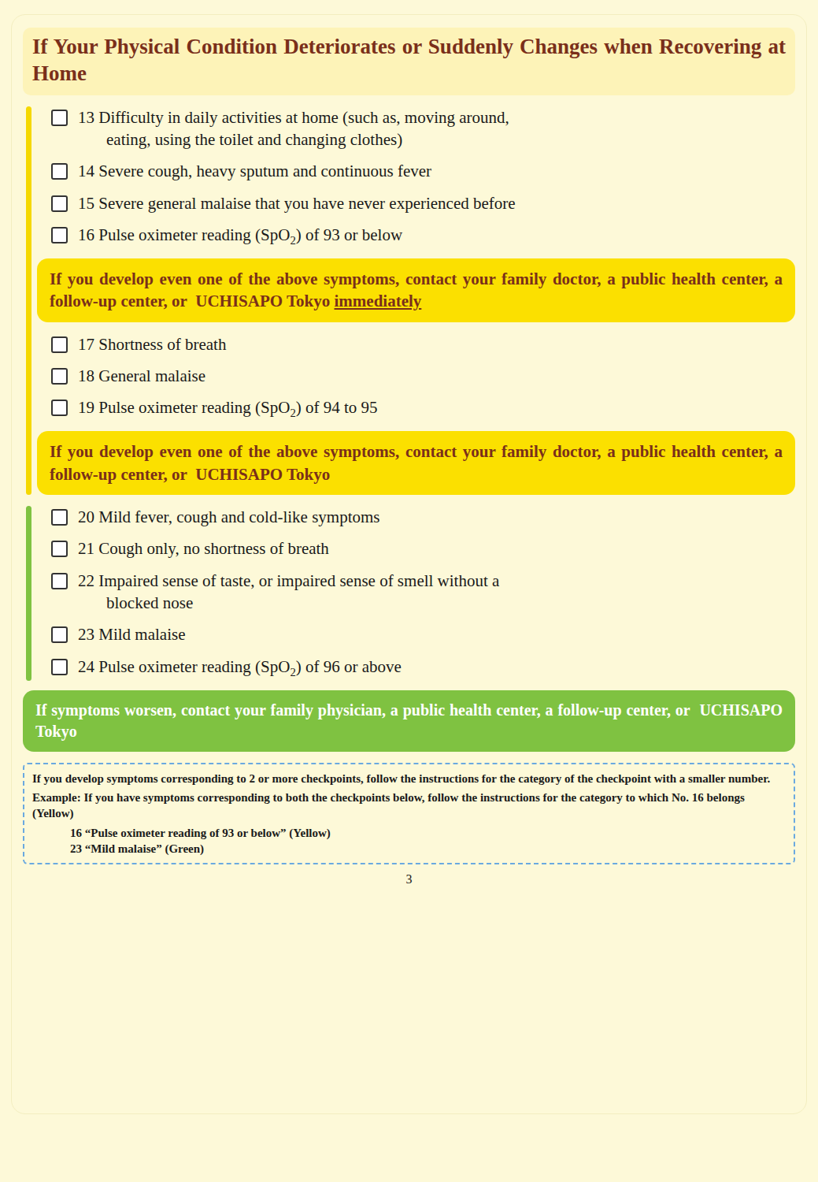If Your Physical Condition Deteriorates or Suddenly Changes when Recovering at Home
13 Difficulty in daily activities at home (such as, moving around, eating, using the toilet and changing clothes)
14 Severe cough, heavy sputum and continuous fever
15 Severe general malaise that you have never experienced before
16 Pulse oximeter reading (SpO2) of 93 or below
If you develop even one of the above symptoms, contact your family doctor, a public health center, a follow-up center, or UCHISAPO Tokyo immediately
17 Shortness of breath
18 General malaise
19 Pulse oximeter reading (SpO2) of 94 to 95
If you develop even one of the above symptoms, contact your family doctor, a public health center, a follow-up center, or UCHISAPO Tokyo
20 Mild fever, cough and cold-like symptoms
21 Cough only, no shortness of breath
22 Impaired sense of taste, or impaired sense of smell without a blocked nose
23 Mild malaise
24 Pulse oximeter reading (SpO2) of 96 or above
If symptoms worsen, contact your family physician, a public health center, a follow-up center, or UCHISAPO Tokyo
If you develop symptoms corresponding to 2 or more checkpoints, follow the instructions for the category of the checkpoint with a smaller number.
Example: If you have symptoms corresponding to both the checkpoints below, follow the instructions for the category to which No. 16 belongs (Yellow)
16 “Pulse oximeter reading of 93 or below” (Yellow)
23 “Mild malaise” (Green)
3